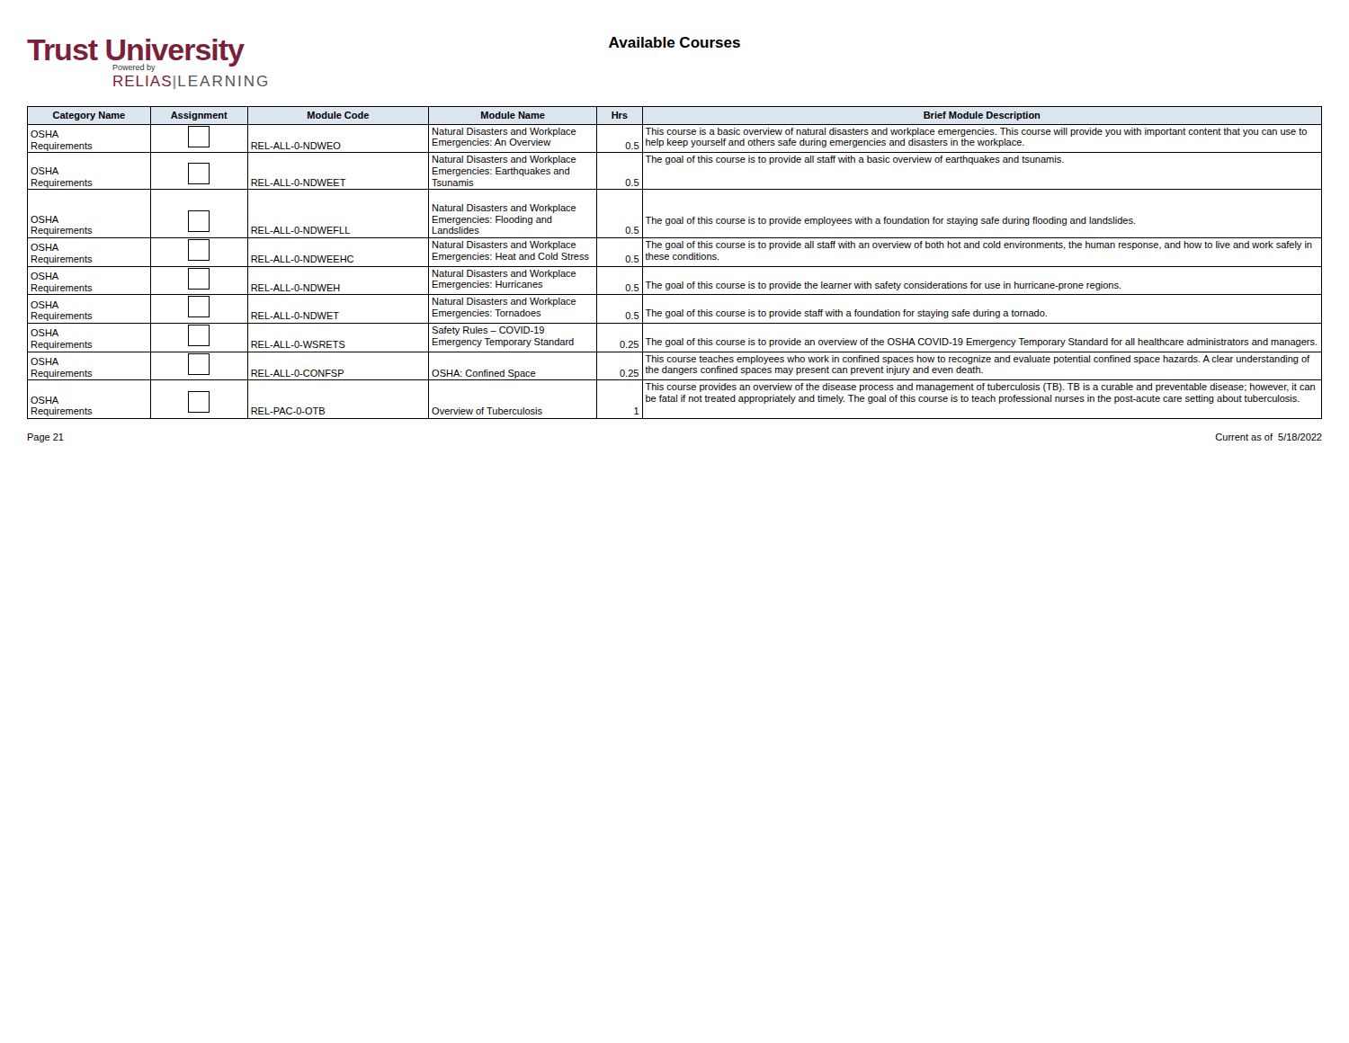Trust University
Powered by
RELIAS|LEARNING
Available Courses
| Category Name | Assignment | Module Code | Module Name | Hrs | Brief Module Description |
| --- | --- | --- | --- | --- | --- |
| OSHA Requirements | | REL-ALL-0-NDWEO | Natural Disasters and Workplace Emergencies: An Overview | 0.5 | This course is a basic overview of natural disasters and workplace emergencies. This course will provide you with important content that you can use to help keep yourself and others safe during emergencies and disasters in the workplace. |
| OSHA Requirements | | REL-ALL-0-NDWEET | Natural Disasters and Workplace Emergencies: Earthquakes and Tsunamis | 0.5 | The goal of this course is to provide all staff with a basic overview of earthquakes and tsunamis. |
| OSHA Requirements | | REL-ALL-0-NDWEFLL | Natural Disasters and Workplace Emergencies: Flooding and Landslides | 0.5 | The goal of this course is to provide employees with a foundation for staying safe during flooding and landslides. |
| OSHA Requirements | | REL-ALL-0-NDWEEHC | Natural Disasters and Workplace Emergencies: Heat and Cold Stress | 0.5 | The goal of this course is to provide all staff with an overview of both hot and cold environments, the human response, and how to live and work safely in these conditions. |
| OSHA Requirements | | REL-ALL-0-NDWEH | Natural Disasters and Workplace Emergencies: Hurricanes | 0.5 | The goal of this course is to provide the learner with safety considerations for use in hurricane-prone regions. |
| OSHA Requirements | | REL-ALL-0-NDWET | Natural Disasters and Workplace Emergencies: Tornadoes | 0.5 | The goal of this course is to provide staff with a foundation for staying safe during a tornado. |
| OSHA Requirements | | REL-ALL-0-WSRETS | Safety Rules – COVID-19 Emergency Temporary Standard | 0.25 | The goal of this course is to provide an overview of the OSHA COVID-19 Emergency Temporary Standard for all healthcare administrators and managers. |
| OSHA Requirements | | REL-ALL-0-CONFSP | OSHA: Confined Space | 0.25 | This course teaches employees who work in confined spaces how to recognize and evaluate potential confined space hazards. A clear understanding of the dangers confined spaces may present can prevent injury and even death. |
| OSHA Requirements | | REL-PAC-0-OTB | Overview of Tuberculosis | 1 | This course provides an overview of the disease process and management of tuberculosis (TB). TB is a curable and preventable disease; however, it can be fatal if not treated appropriately and timely. The goal of this course is to teach professional nurses in the post-acute care setting about tuberculosis. |
Page 21
Current as of 5/18/2022